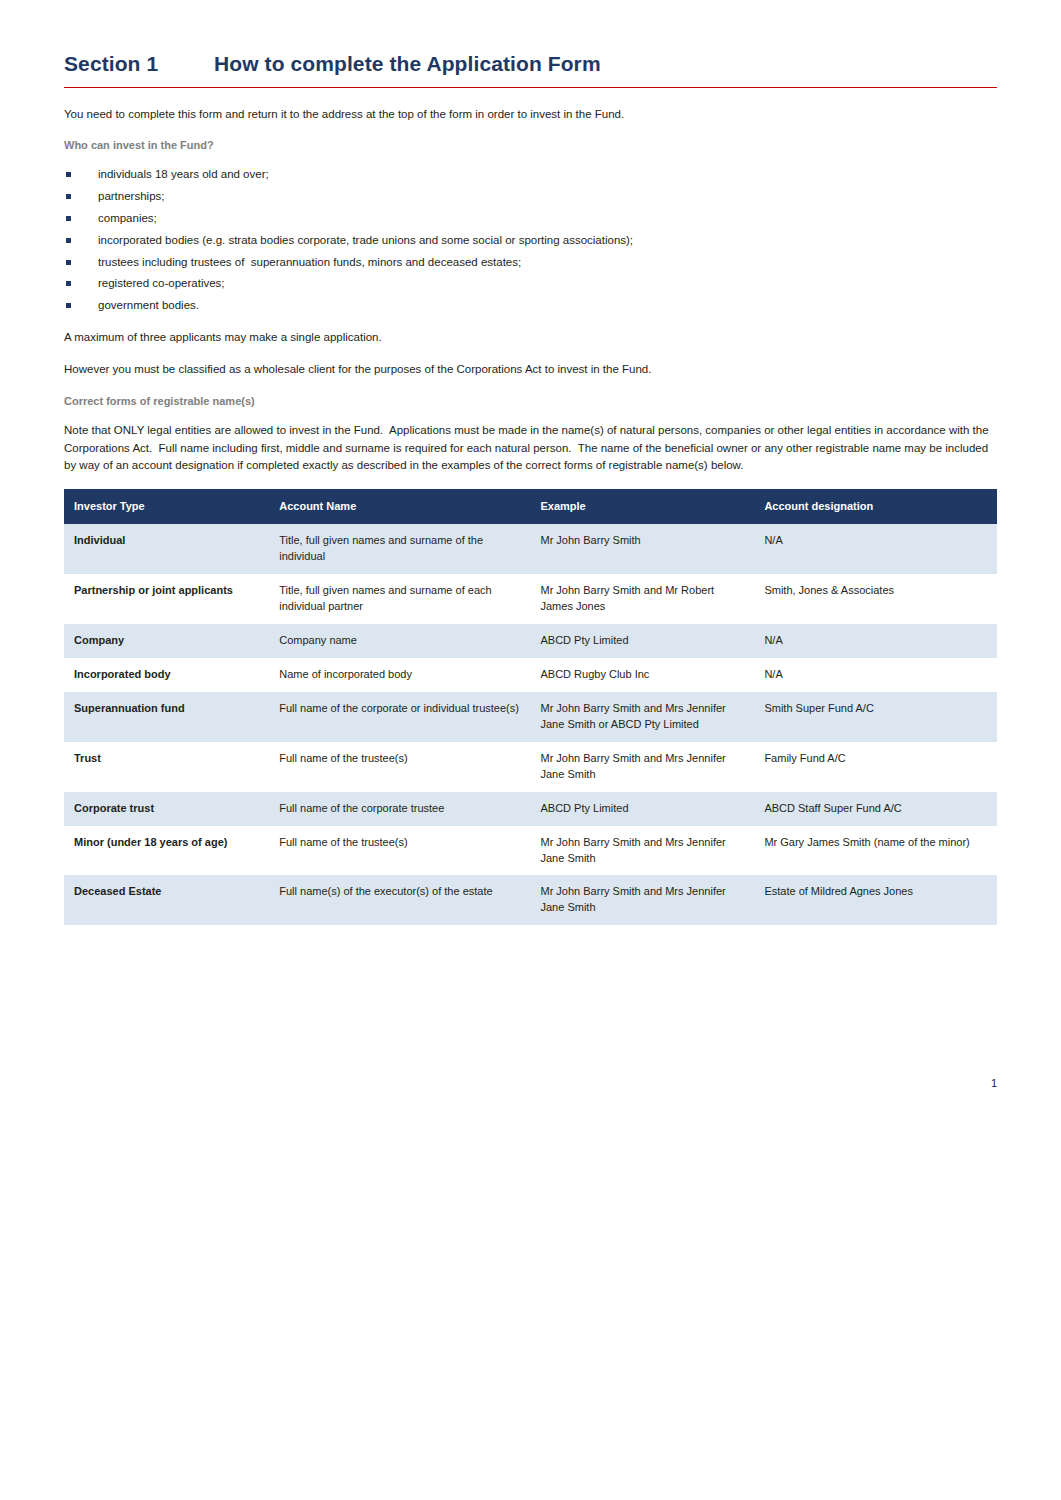Section 1 How to complete the Application Form
You need to complete this form and return it to the address at the top of the form in order to invest in the Fund.
Who can invest in the Fund?
individuals 18 years old and over;
partnerships;
companies;
incorporated bodies (e.g. strata bodies corporate, trade unions and some social or sporting associations);
trustees including trustees of superannuation funds, minors and deceased estates;
registered co-operatives;
government bodies.
A maximum of three applicants may make a single application.
However you must be classified as a wholesale client for the purposes of the Corporations Act to invest in the Fund.
Correct forms of registrable name(s)
Note that ONLY legal entities are allowed to invest in the Fund. Applications must be made in the name(s) of natural persons, companies or other legal entities in accordance with the Corporations Act. Full name including first, middle and surname is required for each natural person. The name of the beneficial owner or any other registrable name may be included by way of an account designation if completed exactly as described in the examples of the correct forms of registrable name(s) below.
| Investor Type | Account Name | Example | Account designation |
| --- | --- | --- | --- |
| Individual | Title, full given names and surname of the individual | Mr John Barry Smith | N/A |
| Partnership or joint applicants | Title, full given names and surname of each individual partner | Mr John Barry Smith and Mr Robert James Jones | Smith, Jones & Associates |
| Company | Company name | ABCD Pty Limited | N/A |
| Incorporated body | Name of incorporated body | ABCD Rugby Club Inc | N/A |
| Superannuation fund | Full name of the corporate or individual trustee(s) | Mr John Barry Smith and Mrs Jennifer Jane Smith or ABCD Pty Limited | Smith Super Fund A/C |
| Trust | Full name of the trustee(s) | Mr John Barry Smith and Mrs Jennifer Jane Smith | Family Fund A/C |
| Corporate trust | Full name of the corporate trustee | ABCD Pty Limited | ABCD Staff Super Fund A/C |
| Minor (under 18 years of age) | Full name of the trustee(s) | Mr John Barry Smith and Mrs Jennifer Jane Smith | Mr Gary James Smith (name of the minor) |
| Deceased Estate | Full name(s) of the executor(s) of the estate | Mr John Barry Smith and Mrs Jennifer Jane Smith | Estate of Mildred Agnes Jones |
1